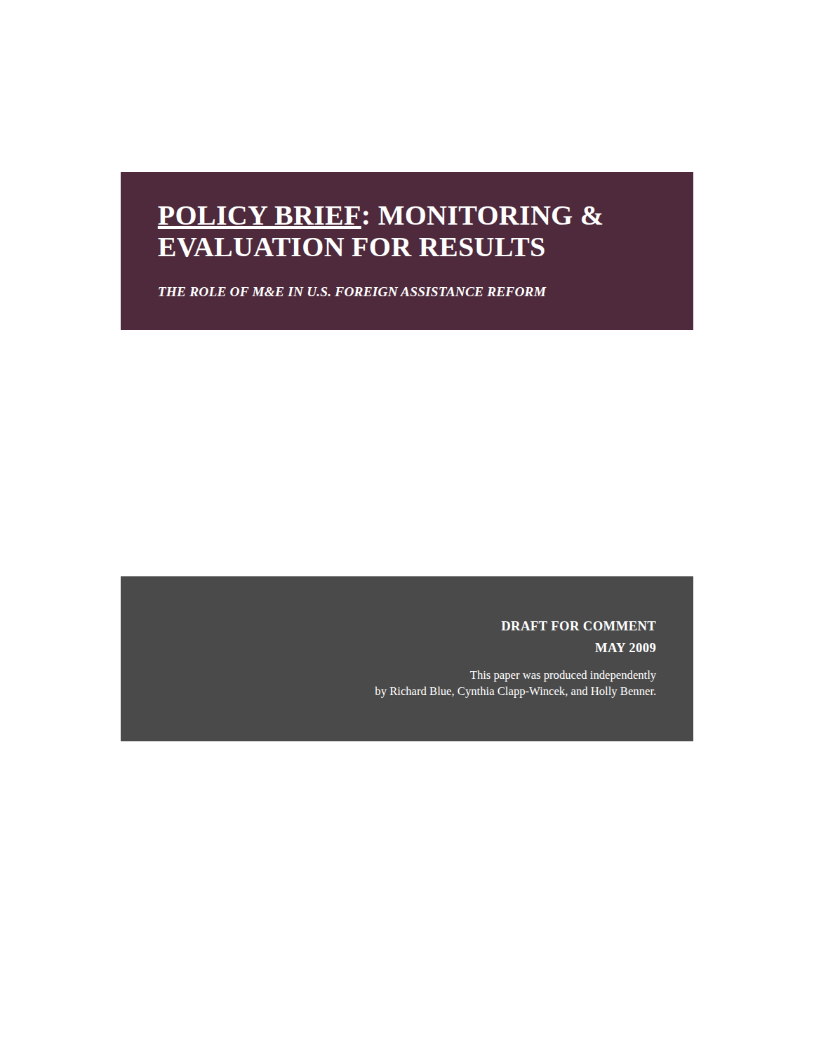POLICY BRIEF: MONITORING &
EVALUATION FOR RESULTS
THE ROLE OF M&E IN U.S. FOREIGN ASSISTANCE REFORM
DRAFT FOR COMMENT
MAY 2009
This paper was produced independently
by Richard Blue, Cynthia Clapp-Wincek, and Holly Benner.